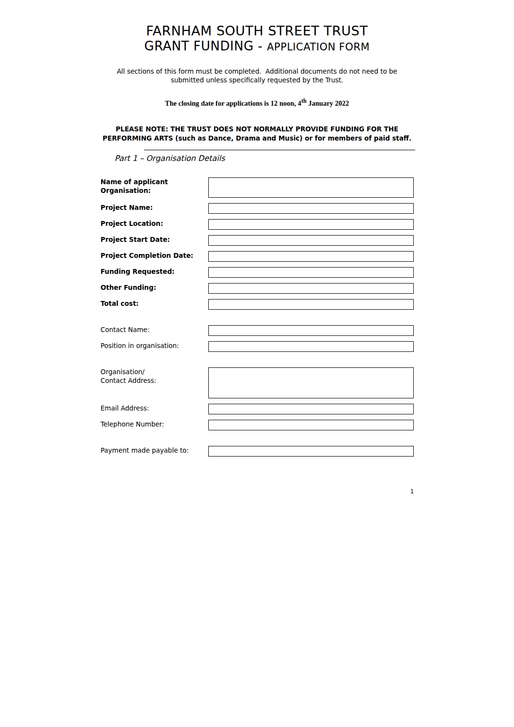FARNHAM SOUTH STREET TRUST GRANT FUNDING - APPLICATION FORM
All sections of this form must be completed. Additional documents do not need to be submitted unless specifically requested by the Trust.
The closing date for applications is 12 noon, 4th January 2022
PLEASE NOTE: THE TRUST DOES NOT NORMALLY PROVIDE FUNDING FOR THE PERFORMING ARTS (such as Dance, Drama and Music) or for members of paid staff.
Part 1 – Organisation Details
| Name of applicant Organisation: | |
| Project Name: | |
| Project Location: | |
| Project Start Date: | |
| Project Completion Date: | |
| Funding Requested: | |
| Other Funding: | |
| Total cost: | |
| Contact Name: | |
| Position in organisation: | |
| Organisation/ Contact Address: | |
| Email Address: | |
| Telephone Number: | |
| Payment made payable to: | |
1